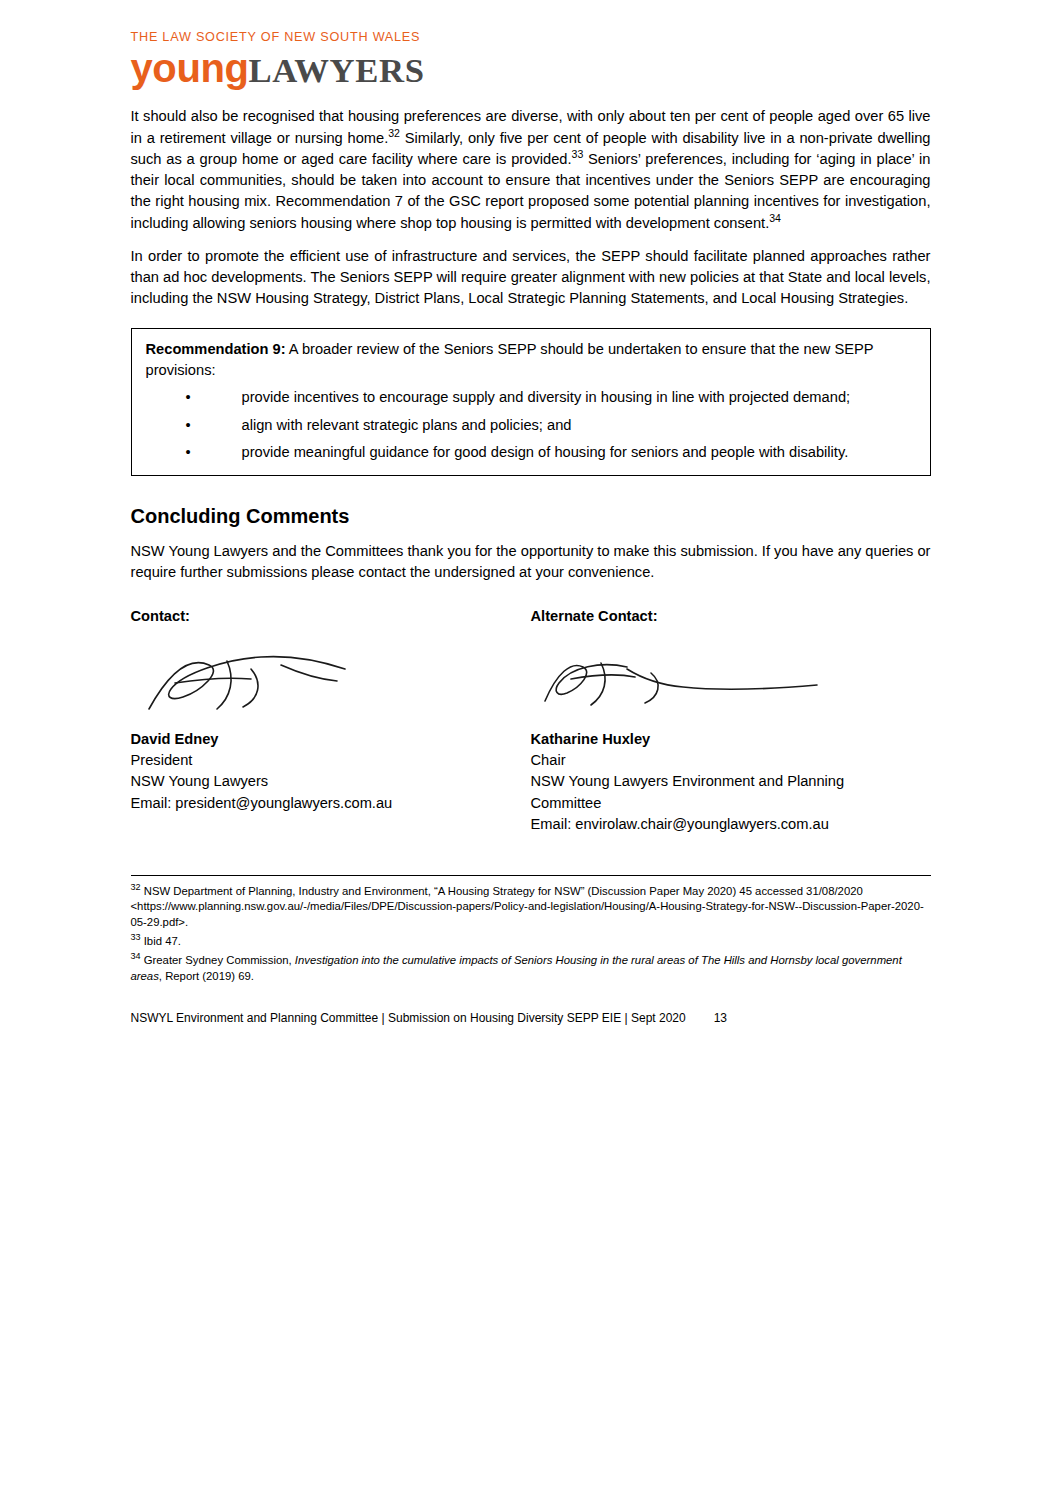The Law Society of New South Wales
young LAWYERS
It should also be recognised that housing preferences are diverse, with only about ten per cent of people aged over 65 live in a retirement village or nursing home.32 Similarly, only five per cent of people with disability live in a non-private dwelling such as a group home or aged care facility where care is provided.33 Seniors’ preferences, including for ‘aging in place’ in their local communities, should be taken into account to ensure that incentives under the Seniors SEPP are encouraging the right housing mix. Recommendation 7 of the GSC report proposed some potential planning incentives for investigation, including allowing seniors housing where shop top housing is permitted with development consent.34
In order to promote the efficient use of infrastructure and services, the SEPP should facilitate planned approaches rather than ad hoc developments. The Seniors SEPP will require greater alignment with new policies at that State and local levels, including the NSW Housing Strategy, District Plans, Local Strategic Planning Statements, and Local Housing Strategies.
Recommendation 9: A broader review of the Seniors SEPP should be undertaken to ensure that the new SEPP provisions:
provide incentives to encourage supply and diversity in housing in line with projected demand;
align with relevant strategic plans and policies; and
provide meaningful guidance for good design of housing for seniors and people with disability.
Concluding Comments
NSW Young Lawyers and the Committees thank you for the opportunity to make this submission. If you have any queries or require further submissions please contact the undersigned at your convenience.
| Contact: David Edney President NSW Young Lawyers Email: president@younglawyers.com.au | Alternate Contact: Katharine Huxley Chair NSW Young Lawyers Environment and Planning Committee Email: envirolaw.chair@younglawyers.com.au |
32 NSW Department of Planning, Industry and Environment, “A Housing Strategy for NSW” (Discussion Paper May 2020) 45 accessed 31/08/2020 <https://www.planning.nsw.gov.au/-/media/Files/DPE/Discussion-papers/Policy-and-legislation/Housing/A-Housing-Strategy-for-NSW--Discussion-Paper-2020-05-29.pdf>.
33 Ibid 47.
34 Greater Sydney Commission, Investigation into the cumulative impacts of Seniors Housing in the rural areas of The Hills and Hornsby local government areas, Report (2019) 69.
NSWYL Environment and Planning Committee | Submission on Housing Diversity SEPP EIE | Sept 202013